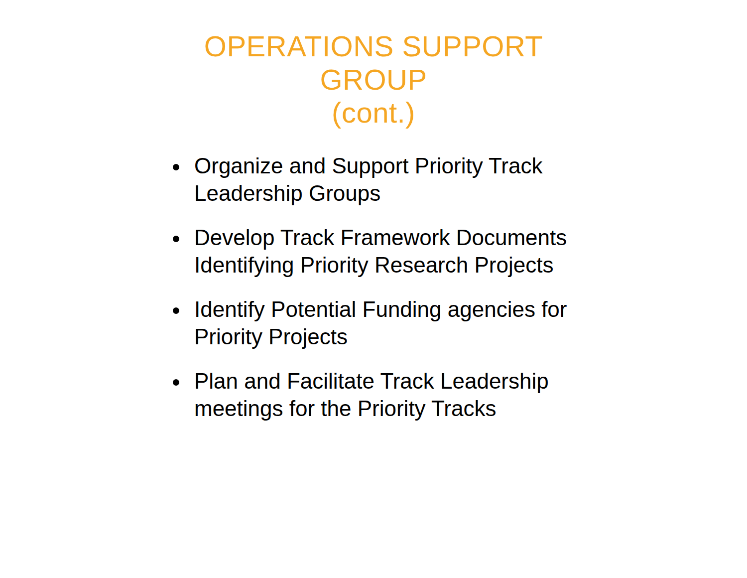OPERATIONS SUPPORT GROUP
(cont.)
Organize and Support Priority Track Leadership Groups
Develop Track Framework Documents Identifying Priority Research Projects
Identify Potential Funding agencies for Priority Projects
Plan and Facilitate Track Leadership meetings for the Priority Tracks